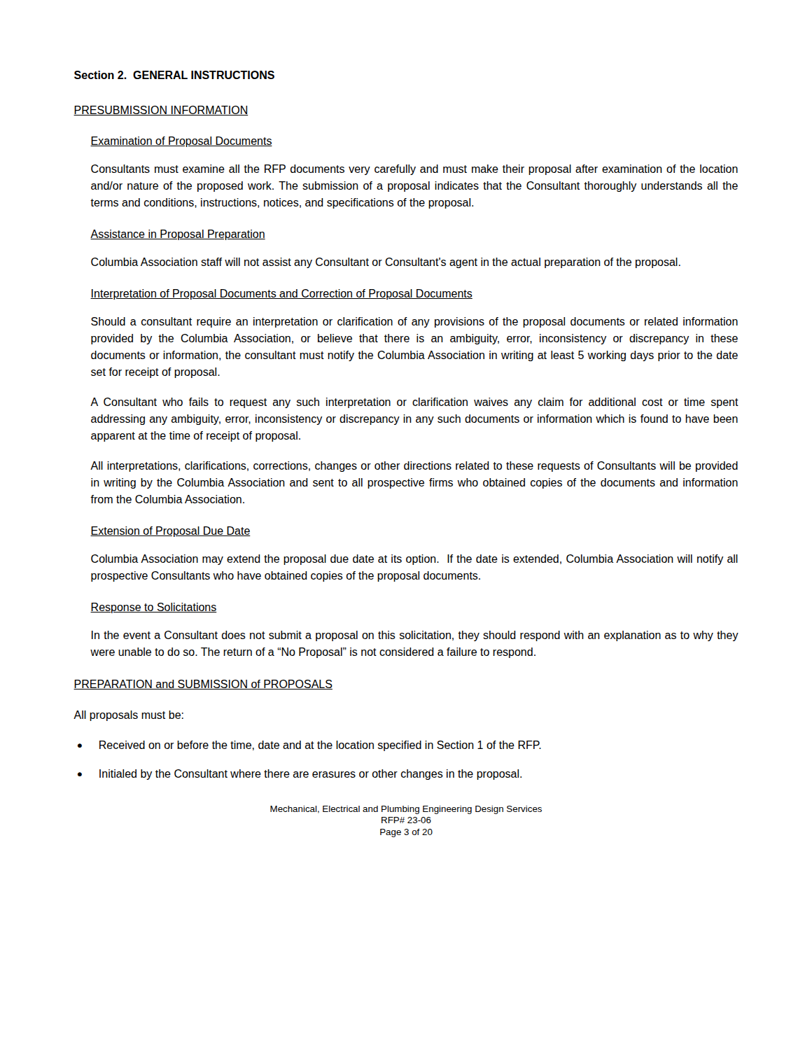Section 2. GENERAL INSTRUCTIONS
PRESUBMISSION INFORMATION
Examination of Proposal Documents
Consultants must examine all the RFP documents very carefully and must make their proposal after examination of the location and/or nature of the proposed work. The submission of a proposal indicates that the Consultant thoroughly understands all the terms and conditions, instructions, notices, and specifications of the proposal.
Assistance in Proposal Preparation
Columbia Association staff will not assist any Consultant or Consultant's agent in the actual preparation of the proposal.
Interpretation of Proposal Documents and Correction of Proposal Documents
Should a consultant require an interpretation or clarification of any provisions of the proposal documents or related information provided by the Columbia Association, or believe that there is an ambiguity, error, inconsistency or discrepancy in these documents or information, the consultant must notify the Columbia Association in writing at least 5 working days prior to the date set for receipt of proposal.
A Consultant who fails to request any such interpretation or clarification waives any claim for additional cost or time spent addressing any ambiguity, error, inconsistency or discrepancy in any such documents or information which is found to have been apparent at the time of receipt of proposal.
All interpretations, clarifications, corrections, changes or other directions related to these requests of Consultants will be provided in writing by the Columbia Association and sent to all prospective firms who obtained copies of the documents and information from the Columbia Association.
Extension of Proposal Due Date
Columbia Association may extend the proposal due date at its option. If the date is extended, Columbia Association will notify all prospective Consultants who have obtained copies of the proposal documents.
Response to Solicitations
In the event a Consultant does not submit a proposal on this solicitation, they should respond with an explanation as to why they were unable to do so. The return of a “No Proposal” is not considered a failure to respond.
PREPARATION and SUBMISSION of PROPOSALS
All proposals must be:
Received on or before the time, date and at the location specified in Section 1 of the RFP.
Initialed by the Consultant where there are erasures or other changes in the proposal.
Mechanical, Electrical and Plumbing Engineering Design Services
RFP# 23-06
Page 3 of 20